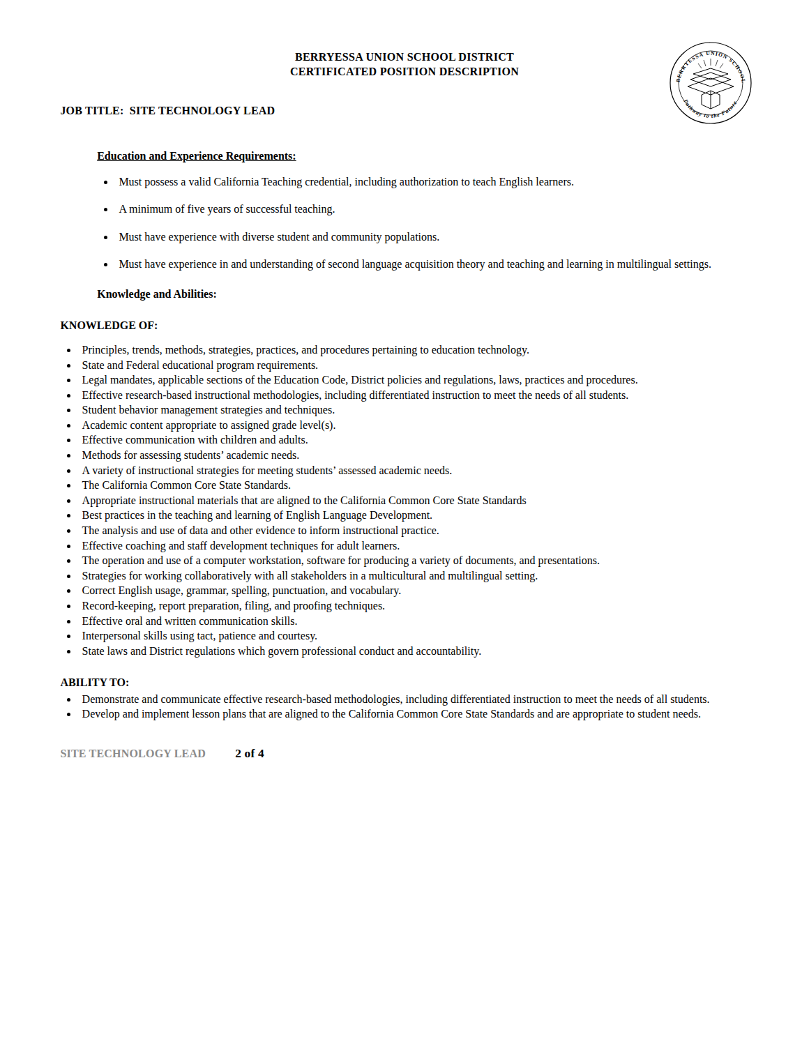BERRYESSA UNION SCHOOL DISTRICT Pathway to the Future
BERRYESSA UNION SCHOOL DISTRICT
CERTIFICATED POSITION DESCRIPTION
JOB TITLE: SITE TECHNOLOGY LEAD
Education and Experience Requirements:
Must possess a valid California Teaching credential, including authorization to teach English learners.
A minimum of five years of successful teaching.
Must have experience with diverse student and community populations.
Must have experience in and understanding of second language acquisition theory and teaching and learning in multilingual settings.
Knowledge and Abilities:
KNOWLEDGE OF:
Principles, trends, methods, strategies, practices, and procedures pertaining to education technology.
State and Federal educational program requirements.
Legal mandates, applicable sections of the Education Code, District policies and regulations, laws, practices and procedures.
Effective research-based instructional methodologies, including differentiated instruction to meet the needs of all students.
Student behavior management strategies and techniques.
Academic content appropriate to assigned grade level(s).
Effective communication with children and adults.
Methods for assessing students’ academic needs.
A variety of instructional strategies for meeting students’ assessed academic needs.
The California Common Core State Standards.
Appropriate instructional materials that are aligned to the California Common Core State Standards
Best practices in the teaching and learning of English Language Development.
The analysis and use of data and other evidence to inform instructional practice.
Effective coaching and staff development techniques for adult learners.
The operation and use of a computer workstation, software for producing a variety of documents, and presentations.
Strategies for working collaboratively with all stakeholders in a multicultural and multilingual setting.
Correct English usage, grammar, spelling, punctuation, and vocabulary.
Record-keeping, report preparation, filing, and proofing techniques.
Effective oral and written communication skills.
Interpersonal skills using tact, patience and courtesy.
State laws and District regulations which govern professional conduct and accountability.
ABILITY TO:
Demonstrate and communicate effective research-based methodologies, including differentiated instruction to meet the needs of all students.
Develop and implement lesson plans that are aligned to the California Common Core State Standards and are appropriate to student needs.
SITE TECHNOLOGY LEAD 2 of 4